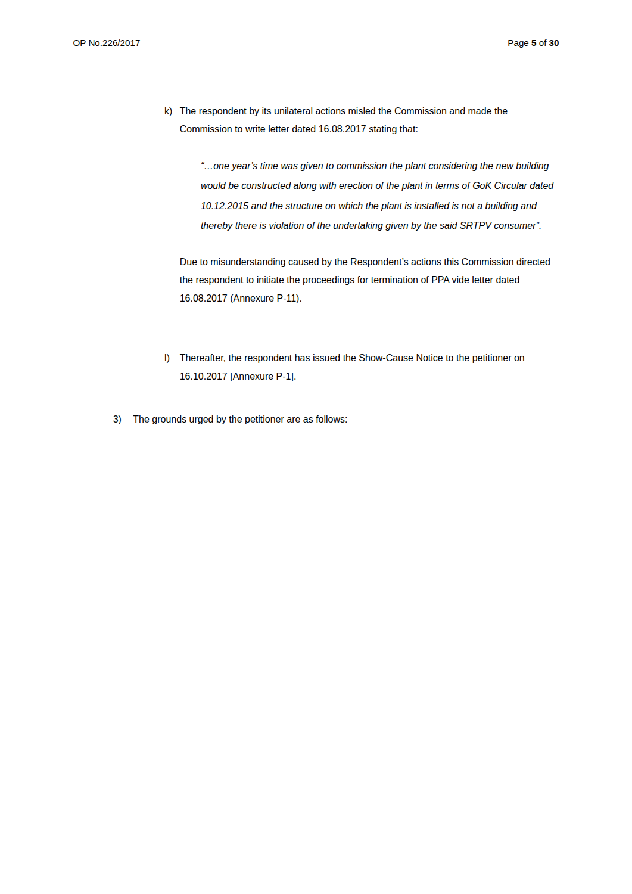OP No.226/2017
Page 5 of 30
k)
The respondent by its unilateral actions misled the Commission and made the Commission to write letter dated 16.08.2017 stating that:
“…one year’s time was given to commission the plant considering the new building would be constructed along with erection of the plant in terms of GoK Circular dated 10.12.2015 and the structure on which the plant is installed is not a building and thereby there is violation of the undertaking given by the said SRTPV consumer”.
Due to misunderstanding caused by the Respondent’s actions this Commission directed the respondent to initiate the proceedings for termination of PPA vide letter dated 16.08.2017 (Annexure P-11).
l)
Thereafter, the respondent has issued the Show-Cause Notice to the petitioner on 16.10.2017 [Annexure P-1].
3)
The grounds urged by the petitioner are as follows: